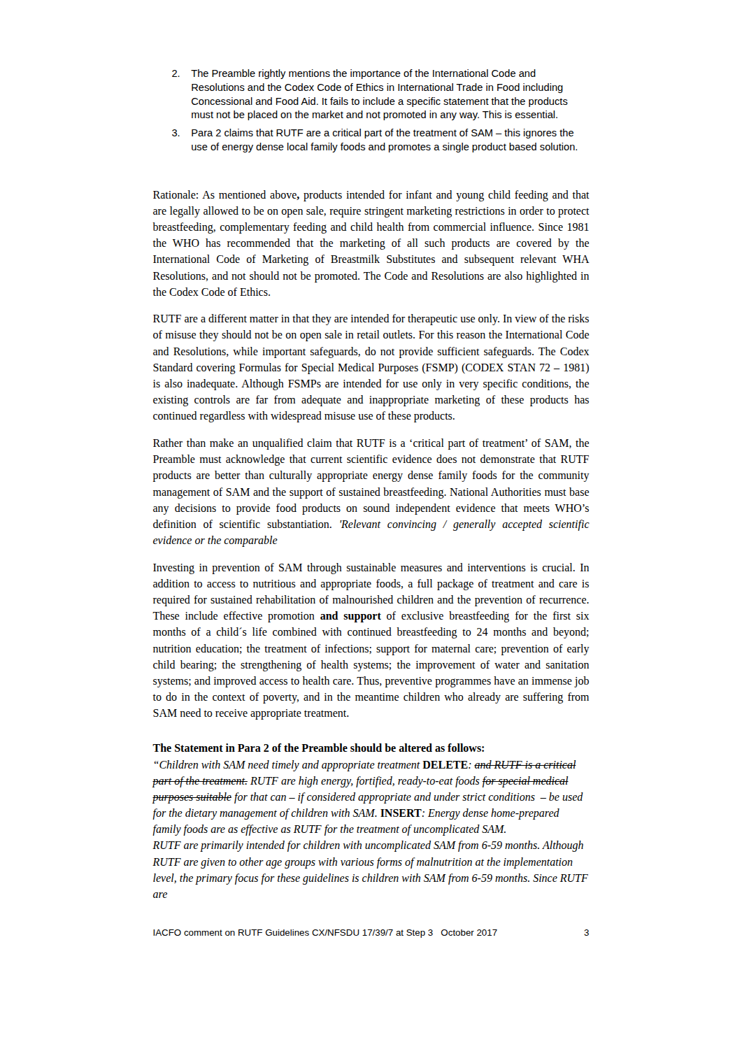The Preamble rightly mentions the importance of the International Code and Resolutions and the Codex Code of Ethics in International Trade in Food including Concessional and Food Aid. It fails to include a specific statement that the products must not be placed on the market and not promoted in any way. This is essential.
Para 2 claims that RUTF are a critical part of the treatment of SAM – this ignores the use of energy dense local family foods and promotes a single product based solution.
Rationale: As mentioned above, products intended for infant and young child feeding and that are legally allowed to be on open sale, require stringent marketing restrictions in order to protect breastfeeding, complementary feeding and child health from commercial influence. Since 1981 the WHO has recommended that the marketing of all such products are covered by the International Code of Marketing of Breastmilk Substitutes and subsequent relevant WHA Resolutions, and not should not be promoted. The Code and Resolutions are also highlighted in the Codex Code of Ethics.
RUTF are a different matter in that they are intended for therapeutic use only. In view of the risks of misuse they should not be on open sale in retail outlets. For this reason the International Code and Resolutions, while important safeguards, do not provide sufficient safeguards. The Codex Standard covering Formulas for Special Medical Purposes (FSMP) (CODEX STAN 72 – 1981) is also inadequate. Although FSMPs are intended for use only in very specific conditions, the existing controls are far from adequate and inappropriate marketing of these products has continued regardless with widespread misuse use of these products.
Rather than make an unqualified claim that RUTF is a ‘critical part of treatment’ of SAM, the Preamble must acknowledge that current scientific evidence does not demonstrate that RUTF products are better than culturally appropriate energy dense family foods for the community management of SAM and the support of sustained breastfeeding. National Authorities must base any decisions to provide food products on sound independent evidence that meets WHO’s definition of scientific substantiation. 'Relevant convincing / generally accepted scientific evidence or the comparable
Investing in prevention of SAM through sustainable measures and interventions is crucial. In addition to access to nutritious and appropriate foods, a full package of treatment and care is required for sustained rehabilitation of malnourished children and the prevention of recurrence. These include effective promotion and support of exclusive breastfeeding for the first six months of a child´s life combined with continued breastfeeding to 24 months and beyond; nutrition education; the treatment of infections; support for maternal care; prevention of early child bearing; the strengthening of health systems; the improvement of water and sanitation systems; and improved access to health care. Thus, preventive programmes have an immense job to do in the context of poverty, and in the meantime children who already are suffering from SAM need to receive appropriate treatment.
The Statement in Para 2 of the Preamble should be altered as follows:
“Children with SAM need timely and appropriate treatment DELETE: and RUTF is a critical part of the treatment. RUTF are high energy, fortified, ready-to-eat foods for special medical purposes suitable for that can – if considered appropriate and under strict conditions – be used for the dietary management of children with SAM. INSERT: Energy dense home-prepared family foods are as effective as RUTF for the treatment of uncomplicated SAM.
RUTF are primarily intended for children with uncomplicated SAM from 6-59 months. Although RUTF are given to other age groups with various forms of malnutrition at the implementation level, the primary focus for these guidelines is children with SAM from 6-59 months. Since RUTF are
IACFO comment on RUTF Guidelines CX/NFSDU 17/39/7 at Step 3 October 2017 3